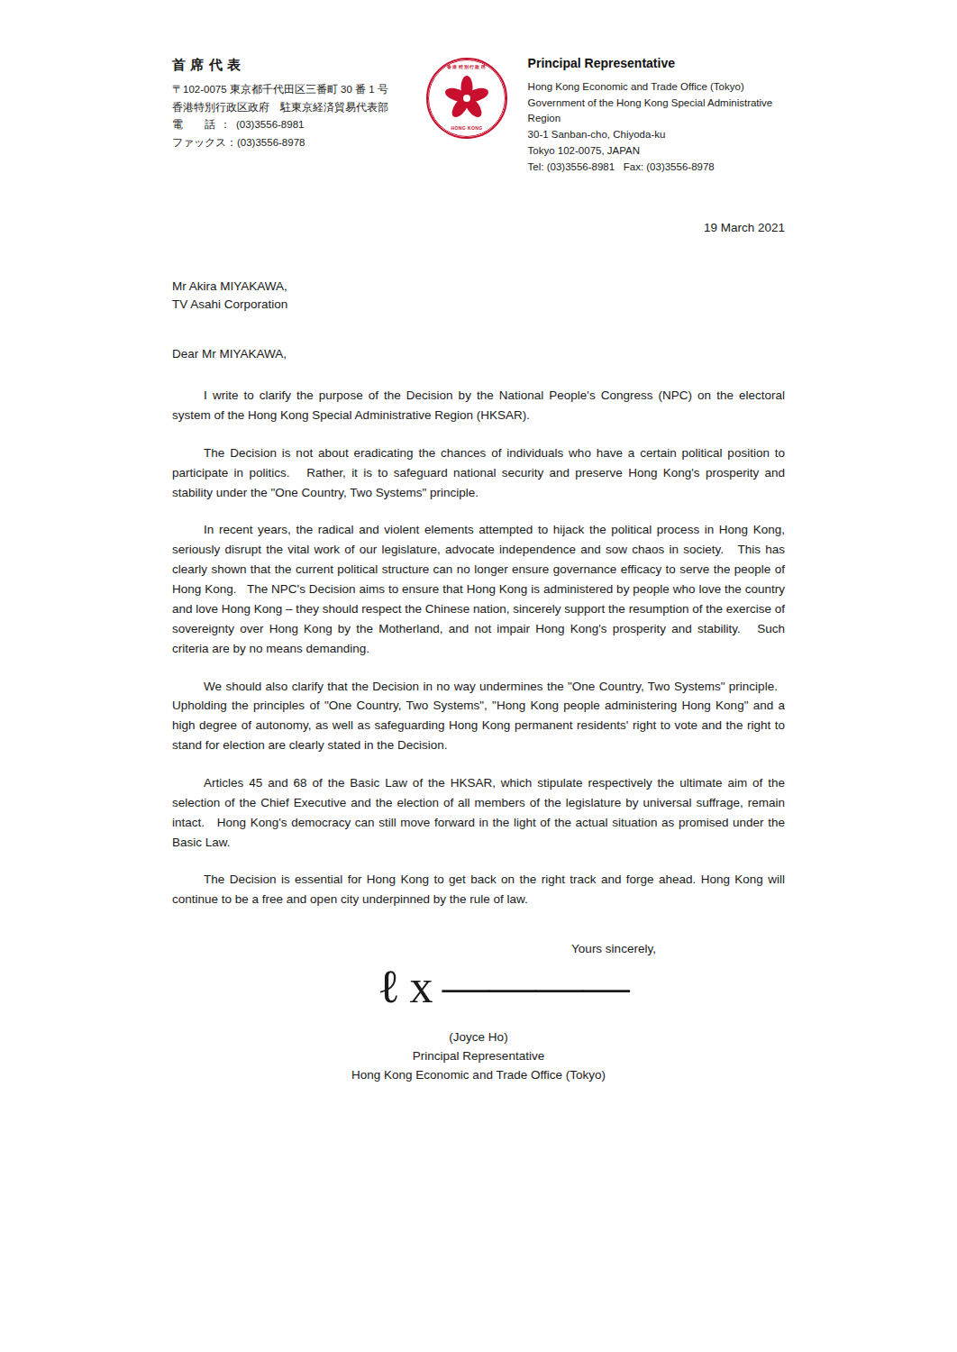首席代表
〒102-0075 東京都千代田区三番町 30 番 1 号
香港特別行政区政府　駐東京経済貿易代表部
電　話：(03)3556-8981
ファックス：(03)3556-8978
香港特別行政區
HONG KONG
Principal Representative
Hong Kong Economic and Trade Office (Tokyo)
Government of the Hong Kong Special Administrative Region
30-1 Sanban-cho, Chiyoda-ku
Tokyo 102-0075, JAPAN
Tel: (03)3556-8981 Fax: (03)3556-8978
19 March 2021
Mr Akira MIYAKAWA,
TV Asahi Corporation
Dear Mr MIYAKAWA,
I write to clarify the purpose of the Decision by the National People's Congress (NPC) on the electoral system of the Hong Kong Special Administrative Region (HKSAR).
The Decision is not about eradicating the chances of individuals who have a certain political position to participate in politics. Rather, it is to safeguard national security and preserve Hong Kong's prosperity and stability under the "One Country, Two Systems" principle.
In recent years, the radical and violent elements attempted to hijack the political process in Hong Kong, seriously disrupt the vital work of our legislature, advocate independence and sow chaos in society. This has clearly shown that the current political structure can no longer ensure governance efficacy to serve the people of Hong Kong. The NPC's Decision aims to ensure that Hong Kong is administered by people who love the country and love Hong Kong – they should respect the Chinese nation, sincerely support the resumption of the exercise of sovereignty over Hong Kong by the Motherland, and not impair Hong Kong's prosperity and stability. Such criteria are by no means demanding.
We should also clarify that the Decision in no way undermines the "One Country, Two Systems" principle. Upholding the principles of "One Country, Two Systems", "Hong Kong people administering Hong Kong" and a high degree of autonomy, as well as safeguarding Hong Kong permanent residents' right to vote and the right to stand for election are clearly stated in the Decision.
Articles 45 and 68 of the Basic Law of the HKSAR, which stipulate respectively the ultimate aim of the selection of the Chief Executive and the election of all members of the legislature by universal suffrage, remain intact. Hong Kong's democracy can still move forward in the light of the actual situation as promised under the Basic Law.
The Decision is essential for Hong Kong to get back on the right track and forge ahead. Hong Kong will continue to be a free and open city underpinned by the rule of law.
Yours sincerely,
ℓ x ————
(Joyce Ho)
Principal Representative
Hong Kong Economic and Trade Office (Tokyo)